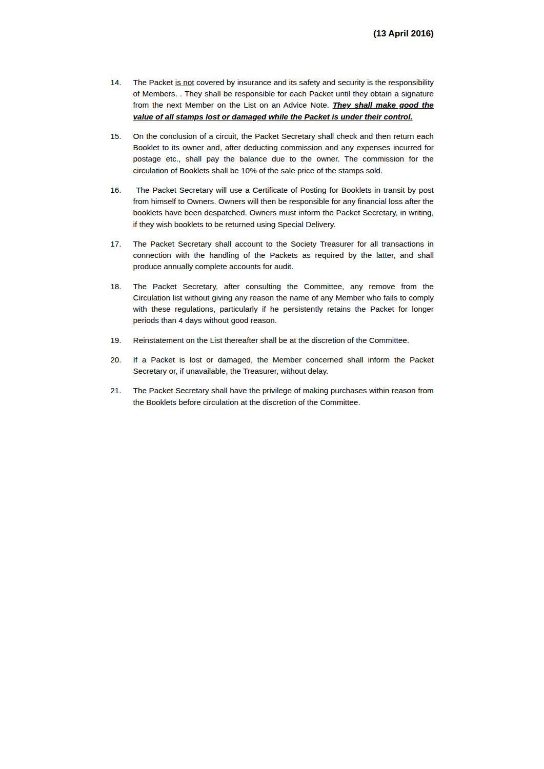(13 April 2016)
14. The Packet is not covered by insurance and its safety and security is the responsibility of Members. . They shall be responsible for each Packet until they obtain a signature from the next Member on the List on an Advice Note. They shall make good the value of all stamps lost or damaged while the Packet is under their control.
15. On the conclusion of a circuit, the Packet Secretary shall check and then return each Booklet to its owner and, after deducting commission and any expenses incurred for postage etc., shall pay the balance due to the owner. The commission for the circulation of Booklets shall be 10% of the sale price of the stamps sold.
16. The Packet Secretary will use a Certificate of Posting for Booklets in transit by post from himself to Owners. Owners will then be responsible for any financial loss after the booklets have been despatched. Owners must inform the Packet Secretary, in writing, if they wish booklets to be returned using Special Delivery.
17. The Packet Secretary shall account to the Society Treasurer for all transactions in connection with the handling of the Packets as required by the latter, and shall produce annually complete accounts for audit.
18. The Packet Secretary, after consulting the Committee, any remove from the Circulation list without giving any reason the name of any Member who fails to comply with these regulations, particularly if he persistently retains the Packet for longer periods than 4 days without good reason.
19. Reinstatement on the List thereafter shall be at the discretion of the Committee.
20. If a Packet is lost or damaged, the Member concerned shall inform the Packet Secretary or, if unavailable, the Treasurer, without delay.
21. The Packet Secretary shall have the privilege of making purchases within reason from the Booklets before circulation at the discretion of the Committee.